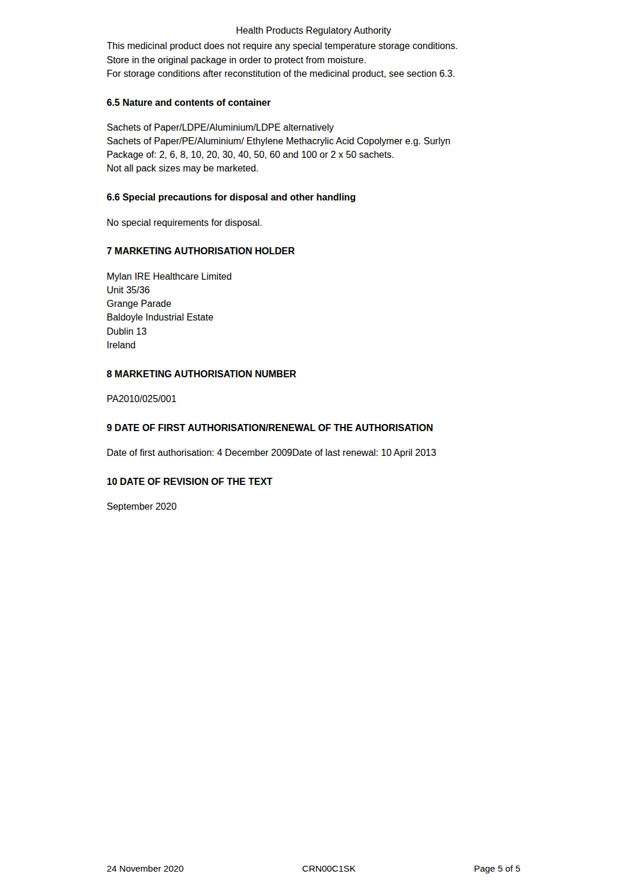Health Products Regulatory Authority
This medicinal product does not require any special temperature storage conditions.
Store in the original package in order to protect from moisture.
For storage conditions after reconstitution of the medicinal product, see section 6.3.
6.5 Nature and contents of container
Sachets of Paper/LDPE/Aluminium/LDPE alternatively
Sachets of Paper/PE/Aluminium/ Ethylene Methacrylic Acid Copolymer e.g. Surlyn
Package of: 2, 6, 8, 10, 20, 30, 40, 50, 60 and 100 or 2 x 50 sachets.
Not all pack sizes may be marketed.
6.6 Special precautions for disposal and other handling
No special requirements for disposal.
7 MARKETING AUTHORISATION HOLDER
Mylan IRE Healthcare Limited
Unit 35/36
Grange Parade
Baldoyle Industrial Estate
Dublin 13
Ireland
8 MARKETING AUTHORISATION NUMBER
PA2010/025/001
9 DATE OF FIRST AUTHORISATION/RENEWAL OF THE AUTHORISATION
Date of first authorisation: 4 December 2009Date of last renewal: 10 April 2013
10 DATE OF REVISION OF THE TEXT
September 2020
24 November 2020 CRN00C1SK Page 5 of 5